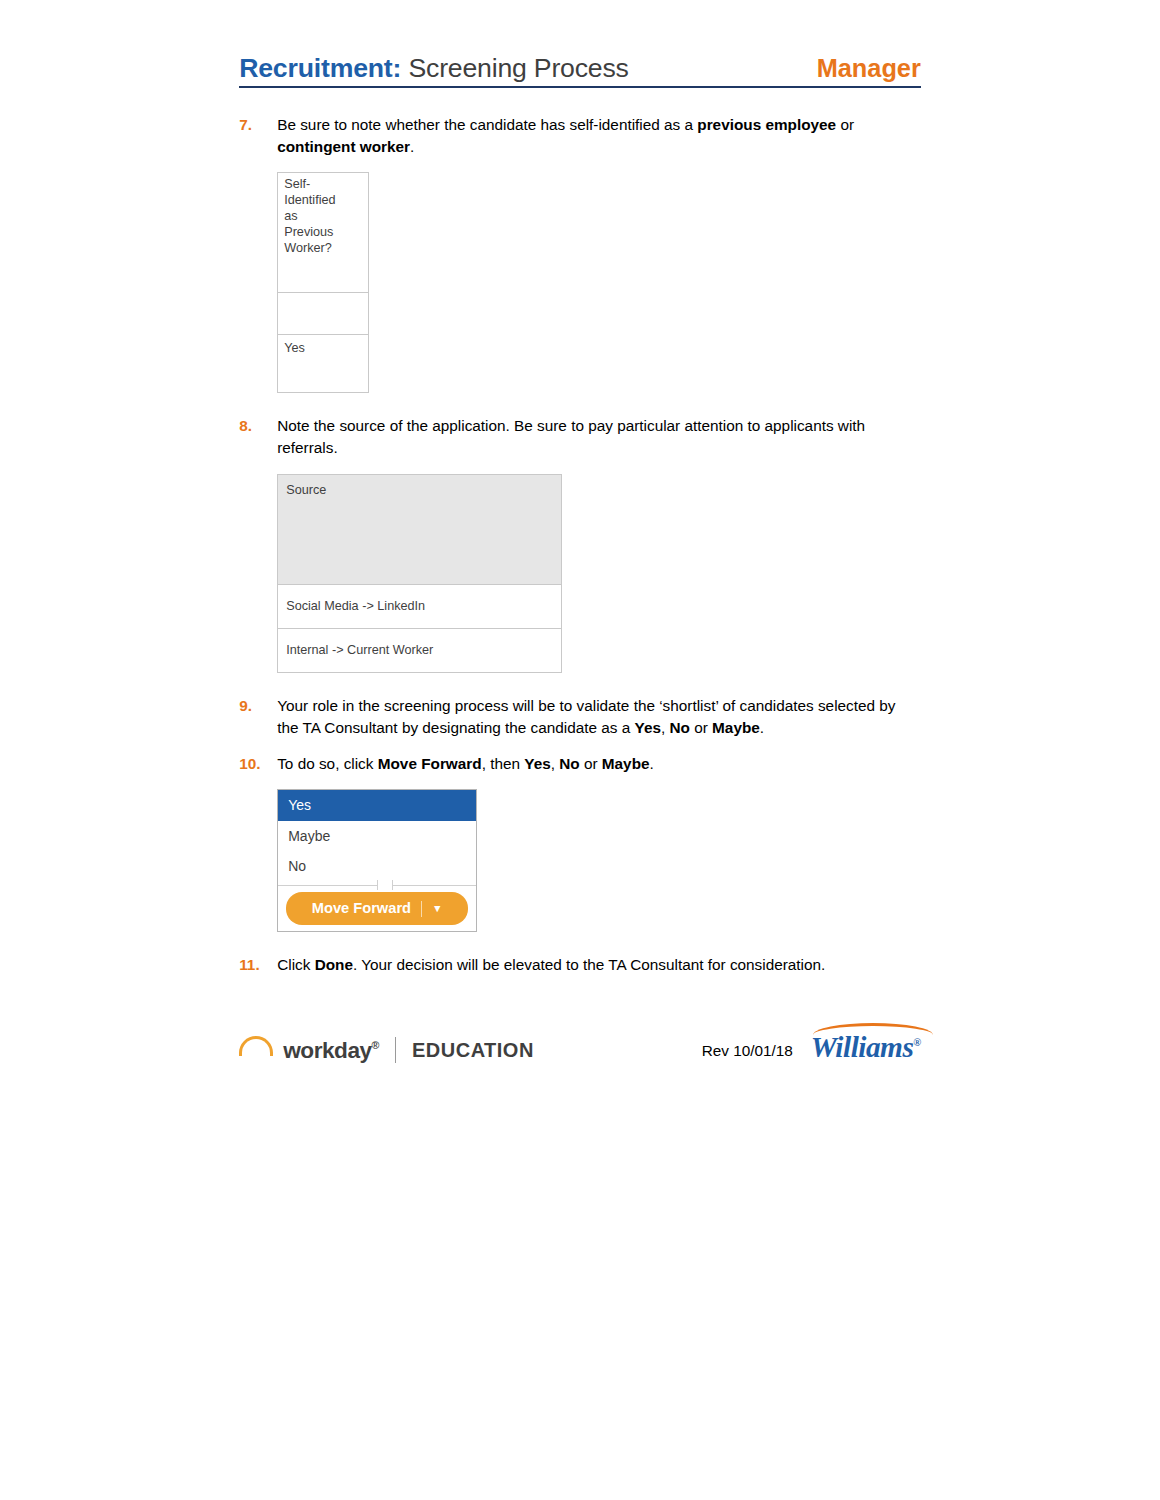Recruitment: Screening Process
Manager
7. Be sure to note whether the candidate has self-identified as a previous employee or contingent worker.
| Self- Identified as Previous Worker? |
| Yes |
8. Note the source of the application. Be sure to pay particular attention to applicants with referrals.
| Source |
| Social Media -> LinkedIn |
| Internal -> Current Worker |
9. Your role in the screening process will be to validate the ‘shortlist’ of candidates selected by the TA Consultant by designating the candidate as a Yes, No or Maybe.
10. To do so, click Move Forward, then Yes, No or Maybe.
Yes
Maybe
No
Move Forward▼
11. Click Done. Your decision will be elevated to the TA Consultant for consideration.
workday®
EDUCATION
Rev 10/01/18
Williams®